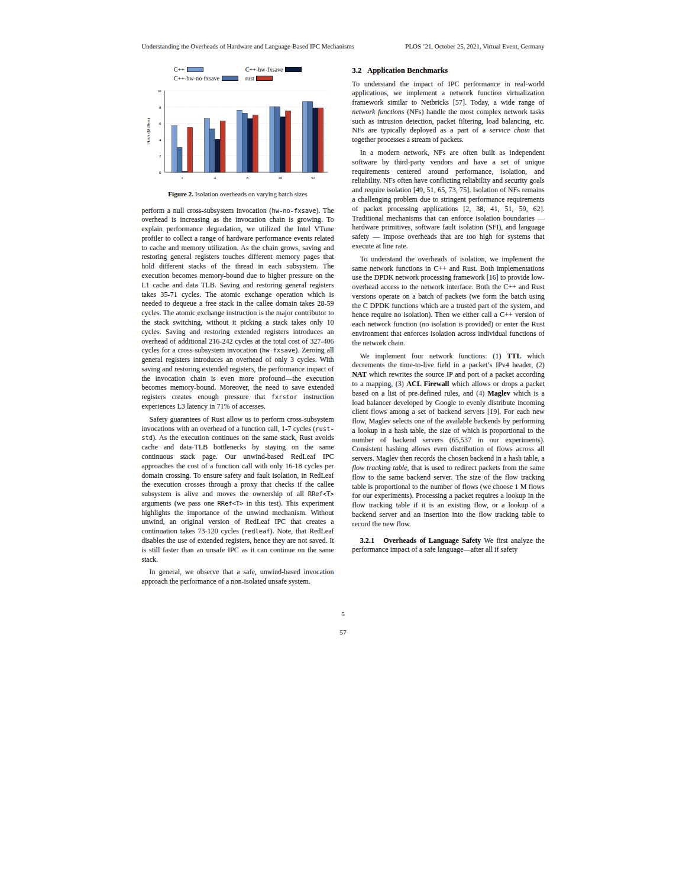Understanding the Overheads of Hardware and Language-Based IPC Mechanisms PLOS ’21, October 25, 2021, Virtual Event, Germany
C++
C++-hw-fxsave
C++-hw-no-fxsave
rust
10 8 6 4 2 0 Pkts/s (Million) 1 4 8 16 32
Figure 2. Isolation overheads on varying batch sizes
perform a null cross-subsystem invocation (hw-no-fxsave). The overhead is increasing as the invocation chain is growing. To explain performance degradation, we utilized the Intel VTune profiler to collect a range of hardware performance events related to cache and memory utilization. As the chain grows, saving and restoring general registers touches different memory pages that hold different stacks of the thread in each subsystem. The execution becomes memory-bound due to higher pressure on the L1 cache and data TLB. Saving and restoring general registers takes 35-71 cycles. The atomic exchange operation which is needed to dequeue a free stack in the callee domain takes 28-59 cycles. The atomic exchange instruction is the major contributor to the stack switching, without it picking a stack takes only 10 cycles. Saving and restoring extended registers introduces an overhead of additional 216-242 cycles at the total cost of 327-406 cycles for a cross-subsystem invocation (hw-fxsave). Zeroing all general registers introduces an overhead of only 3 cycles. With saving and restoring extended registers, the performance impact of the invocation chain is even more profound—the execution becomes memory-bound. Moreover, the need to save extended registers creates enough pressure that fxrstor instruction experiences L3 latency in 71% of accesses.
Safety guarantees of Rust allow us to perform cross-subsystem invocations with an overhead of a function call, 1-7 cycles (rust-std). As the execution continues on the same stack, Rust avoids cache and data-TLB bottlenecks by staying on the same continuous stack page. Our unwind-based RedLeaf IPC approaches the cost of a function call with only 16-18 cycles per domain crossing. To ensure safety and fault isolation, in RedLeaf the execution crosses through a proxy that checks if the callee subsystem is alive and moves the ownership of all RRef<T> arguments (we pass one RRef<T> in this test). This experiment highlights the importance of the unwind mechanism. Without unwind, an original version of RedLeaf IPC that creates a continuation takes 73-120 cycles (redleaf). Note, that RedLeaf disables the use of extended registers, hence they are not saved. It is still faster than an unsafe IPC as it can continue on the same stack.
In general, we observe that a safe, unwind-based invocation approach the performance of a non-isolated unsafe system.
3.2 Application Benchmarks
To understand the impact of IPC performance in real-world applications, we implement a network function virtualization framework similar to Netbricks [57]. Today, a wide range of network functions (NFs) handle the most complex network tasks such as intrusion detection, packet filtering, load balancing, etc. NFs are typically deployed as a part of a service chain that together processes a stream of packets.
In a modern network, NFs are often built as independent software by third-party vendors and have a set of unique requirements centered around performance, isolation, and reliability. NFs often have conflicting reliability and security goals and require isolation [49, 51, 65, 73, 75]. Isolation of NFs remains a challenging problem due to stringent performance requirements of packet processing applications [2, 38, 41, 51, 59, 62]. Traditional mechanisms that can enforce isolation boundaries — hardware primitives, software fault isolation (SFI), and language safety — impose overheads that are too high for systems that execute at line rate.
To understand the overheads of isolation, we implement the same network functions in C++ and Rust. Both implementations use the DPDK network processing framework [16] to provide low-overhead access to the network interface. Both the C++ and Rust versions operate on a batch of packets (we form the batch using the C DPDK functions which are a trusted part of the system, and hence require no isolation). Then we either call a C++ version of each network function (no isolation is provided) or enter the Rust environment that enforces isolation across individual functions of the network chain.
We implement four network functions: (1) TTL which decrements the time-to-live field in a packet’s IPv4 header, (2) NAT which rewrites the source IP and port of a packet according to a mapping, (3) ACL Firewall which allows or drops a packet based on a list of pre-defined rules, and (4) Maglev which is a load balancer developed by Google to evenly distribute incoming client flows among a set of backend servers [19]. For each new flow, Maglev selects one of the available backends by performing a lookup in a hash table, the size of which is proportional to the number of backend servers (65,537 in our experiments). Consistent hashing allows even distribution of flows across all servers. Maglev then records the chosen backend in a hash table, a flow tracking table, that is used to redirect packets from the same flow to the same backend server. The size of the flow tracking table is proportional to the number of flows (we choose 1 M flows for our experiments). Processing a packet requires a lookup in the flow tracking table if it is an existing flow, or a lookup of a backend server and an insertion into the flow tracking table to record the new flow.
3.2.1 Overheads of Language Safety
We first analyze the performance impact of a safe language—after all if safety
5
57